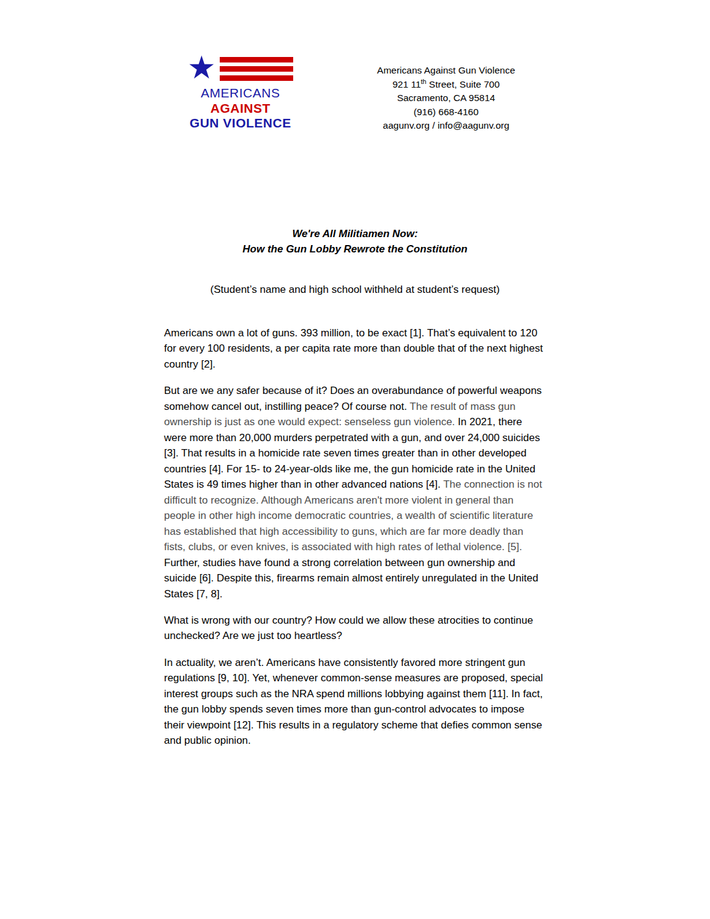★
AMERICANS
AGAINST
GUN VIOLENCE
Americans Against Gun Violence
921 11th Street, Suite 700
Sacramento, CA 95814
(916) 668-4160
aagunv.org / info@aagunv.org
We're All Militiamen Now:
How the Gun Lobby Rewrote the Constitution
(Student’s name and high school withheld at student’s request)
Americans own a lot of guns. 393 million, to be exact [1]. That’s equivalent to 120 for every 100 residents, a per capita rate more than double that of the next highest country [2].
But are we any safer because of it? Does an overabundance of powerful weapons somehow cancel out, instilling peace? Of course not. The result of mass gun ownership is just as one would expect: senseless gun violence. In 2021, there were more than 20,000 murders perpetrated with a gun, and over 24,000 suicides [3]. That results in a homicide rate seven times greater than in other developed countries [4]. For 15- to 24-year-olds like me, the gun homicide rate in the United States is 49 times higher than in other advanced nations [4]. The connection is not difficult to recognize. Although Americans aren't more violent in general than people in other high income democratic countries, a wealth of scientific literature has established that high accessibility to guns, which are far more deadly than fists, clubs, or even knives, is associated with high rates of lethal violence. [5]. Further, studies have found a strong correlation between gun ownership and suicide [6]. Despite this, firearms remain almost entirely unregulated in the United States [7, 8].
What is wrong with our country? How could we allow these atrocities to continue unchecked? Are we just too heartless?
In actuality, we aren’t. Americans have consistently favored more stringent gun regulations [9, 10]. Yet, whenever common-sense measures are proposed, special interest groups such as the NRA spend millions lobbying against them [11]. In fact, the gun lobby spends seven times more than gun-control advocates to impose their viewpoint [12]. This results in a regulatory scheme that defies common sense and public opinion.